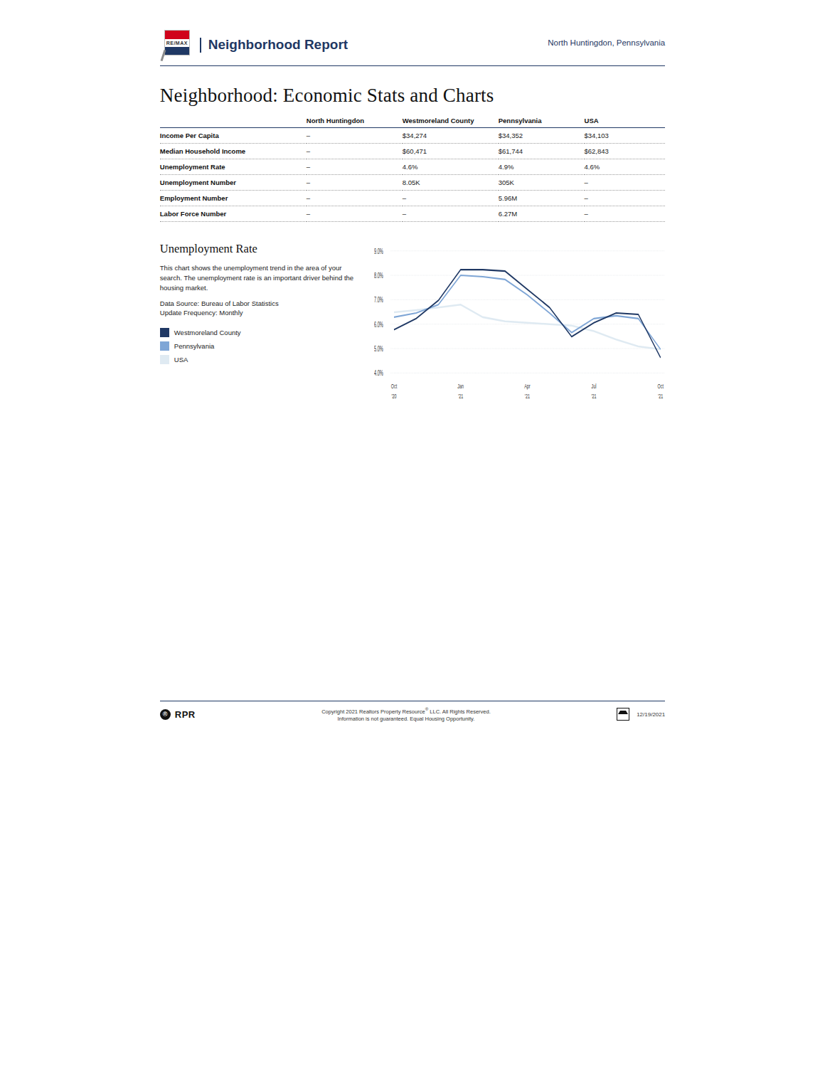RE/MAX
Neighborhood Report
North Huntingdon, Pennsylvania
Neighborhood: Economic Stats and Charts
| | North Huntingdon | Westmoreland County | Pennsylvania | USA |
| --- | --- | --- | --- | --- |
| Income Per Capita | – | $34,274 | $34,352 | $34,103 |
| Median Household Income | – | $60,471 | $61,744 | $62,843 |
| Unemployment Rate | – | 4.6% | 4.9% | 4.6% |
| Unemployment Number | – | 8.05K | 305K | – |
| Employment Number | – | – | 5.96M | – |
| Labor Force Number | – | – | 6.27M | – |
Unemployment Rate
This chart shows the unemployment trend in the area of your search. The unemployment rate is an important driver behind the housing market.
Data Source: Bureau of Labor Statistics
Update Frequency: Monthly
Westmoreland County
Pennsylvania
USA
9.0% 8.0% 7.0% 6.0% 5.0% 4.0% Oct '20 Jan '21 Apr '21 Jul '21 Oct '21
® RPR
Copyright 2021 Realtors Property Resource® LLC. All Rights Reserved.
Information is not guaranteed. Equal Housing Opportunity.
12/19/2021